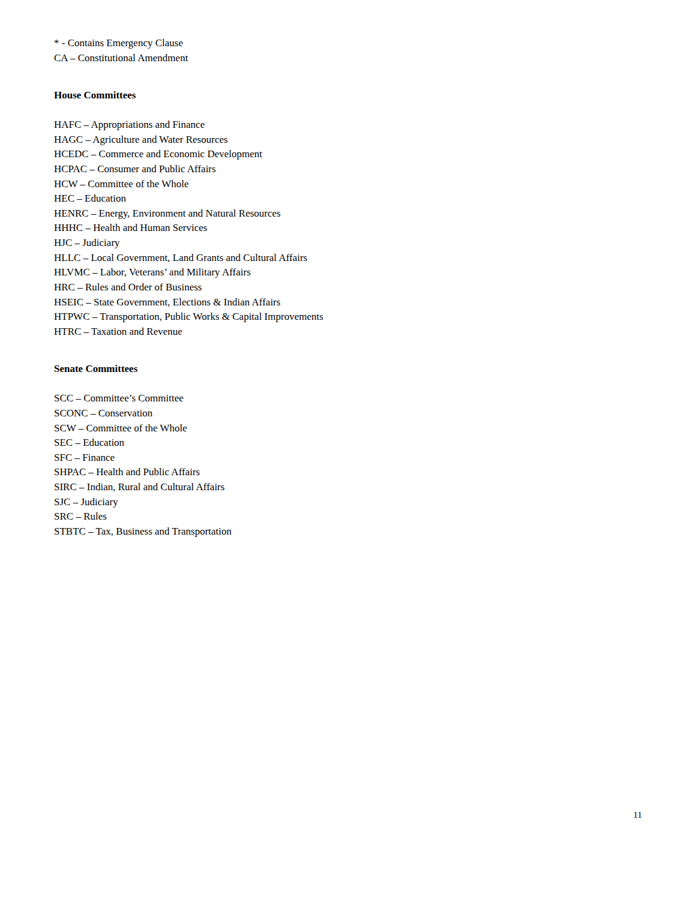* - Contains Emergency Clause
CA – Constitutional Amendment
House Committees
HAFC – Appropriations and Finance
HAGC – Agriculture and Water Resources
HCEDC – Commerce and Economic Development
HCPAC – Consumer and Public Affairs
HCW – Committee of the Whole
HEC – Education
HENRC – Energy, Environment and Natural Resources
HHHC – Health and Human Services
HJC – Judiciary
HLLC – Local Government, Land Grants and Cultural Affairs
HLVMC – Labor, Veterans’ and Military Affairs
HRC – Rules and Order of Business
HSEIC – State Government, Elections & Indian Affairs
HTPWC – Transportation, Public Works & Capital Improvements
HTRC – Taxation and Revenue
Senate Committees
SCC – Committee’s Committee
SCONC – Conservation
SCW – Committee of the Whole
SEC – Education
SFC – Finance
SHPAC – Health and Public Affairs
SIRC – Indian, Rural and Cultural Affairs
SJC – Judiciary
SRC – Rules
STBTC – Tax, Business and Transportation
11